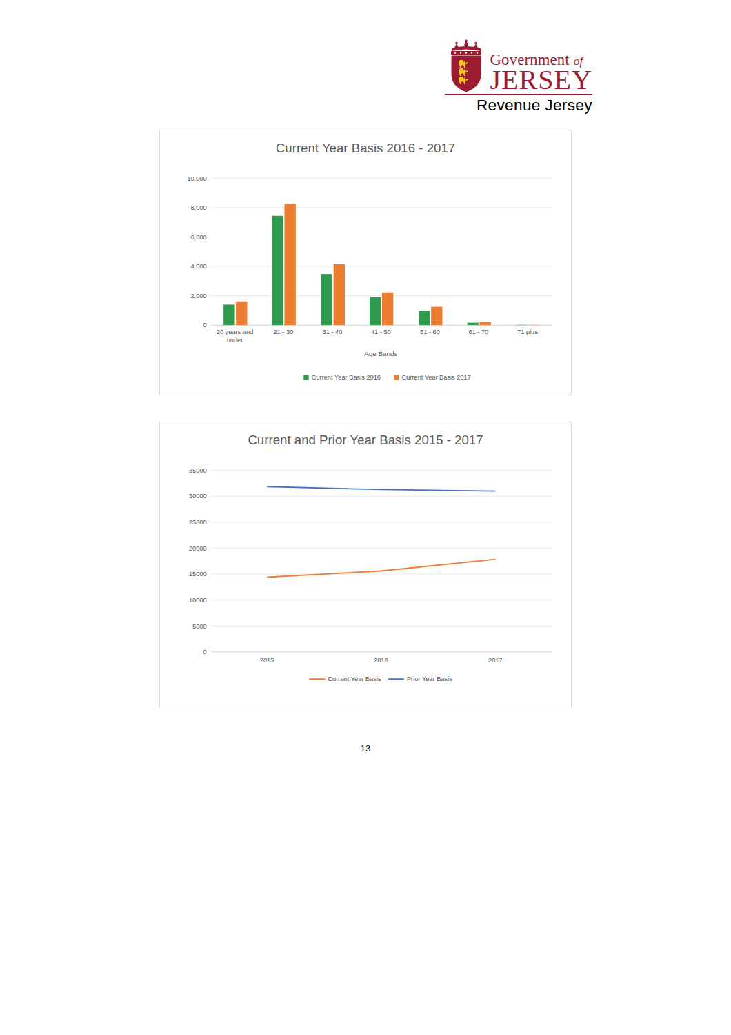Government of JERSEY
Revenue Jersey
Current Year Basis 2016 - 2017
10,000 8,000 6,000 4,000 2,000 0 20 years and under 21 - 30 31 - 40 41 - 50 51 - 60 61 - 70 71 plus Age Bands Current Year Basis 2016 Current Year Basis 2017
Current and Prior Year Basis 2015 - 2017
35000 30000 25000 20000 15000 10000 5000 0 2015 2016 2017 Current Year Basis Prior Year Basis
13